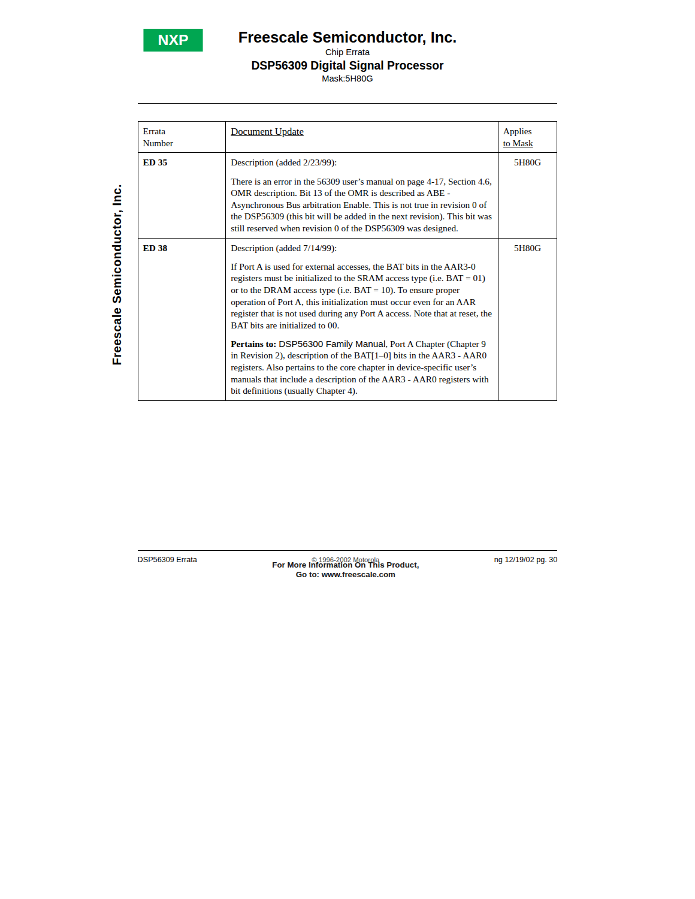Freescale Semiconductor, Inc.
NXP
Freescale Semiconductor, Inc.
Chip Errata
DSP56309 Digital Signal Processor
Mask:5H80G
| Errata Number | Document Update | Applies to Mask |
| --- | --- | --- |
| ED 35 | Description (added 2/23/99): There is an error in the 56309 user’s manual on page 4-17, Section 4.6, OMR description. Bit 13 of the OMR is described as ABE - Asynchronous Bus arbitration Enable. This is not true in revision 0 of the DSP56309 (this bit will be added in the next revision). This bit was still reserved when revision 0 of the DSP56309 was designed. | 5H80G |
| ED 38 | Description (added 7/14/99): If Port A is used for external accesses, the BAT bits in the AAR3-0 registers must be initialized to the SRAM access type (i.e. BAT = 01) or to the DRAM access type (i.e. BAT = 10). To ensure proper operation of Port A, this initialization must occur even for an AAR register that is not used during any Port A access. Note that at reset, the BAT bits are initialized to 00. Pertains to: DSP56300 Family Manual , Port A Chapter (Chapter 9 in Revision 2), description of the BAT[1–0] bits in the AAR3 - AAR0 registers. Also pertains to the core chapter in device-specific user’s manuals that include a description of the AAR3 - AAR0 registers with bit definitions (usually Chapter 4). | 5H80G |
DSP56309 Errata
© 1996-2002 Motorola
For More Information On This Product,
Go to: www.freescale.com
ng 12/19/02 pg. 30